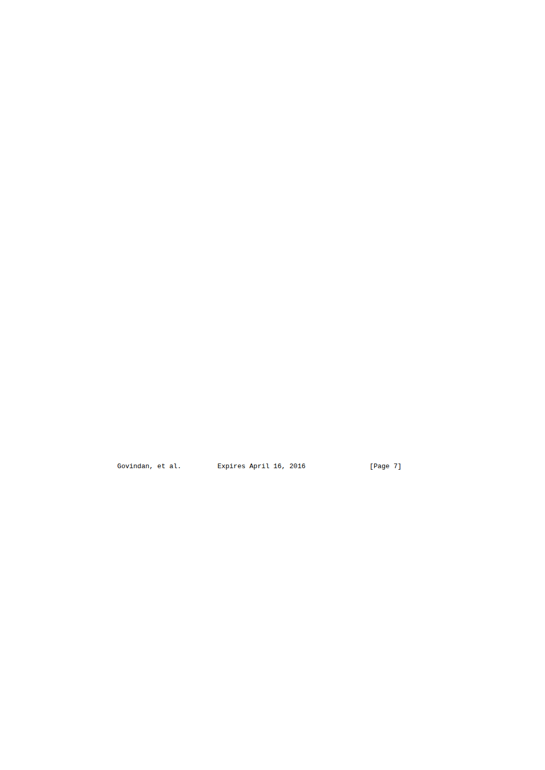Govindan, et al. Expires April 16, 2016 [Page 7]